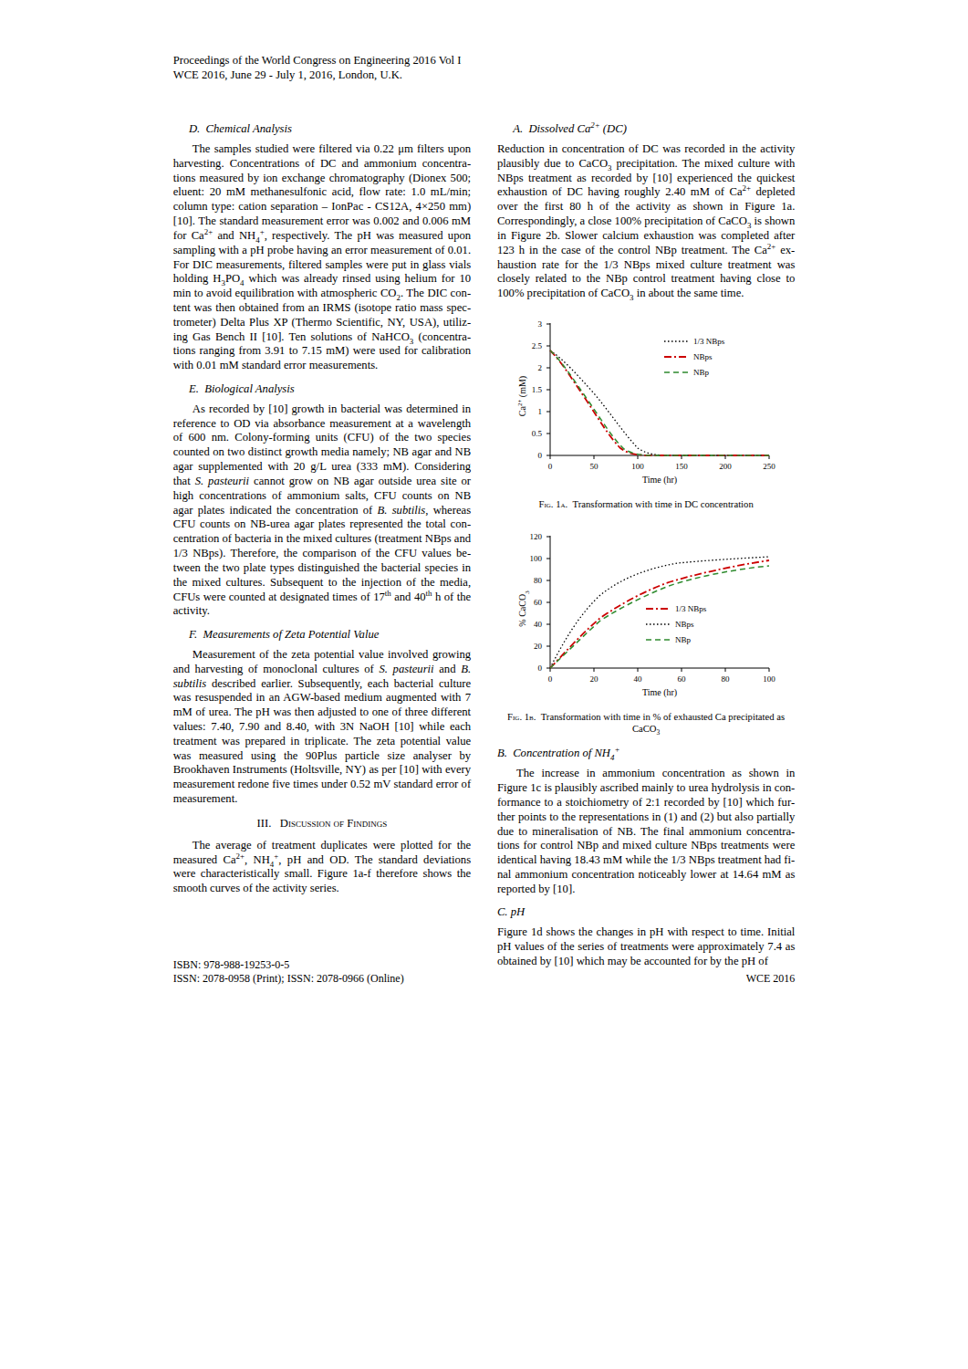Proceedings of the World Congress on Engineering 2016 Vol I
WCE 2016, June 29 - July 1, 2016, London, U.K.
D. Chemical Analysis
The samples studied were filtered via 0.22 μm filters upon harvesting. Concentrations of DC and ammonium concentrations measured by ion exchange chromatography (Dionex 500; eluent: 20 mM methanesulfonic acid, flow rate: 1.0 mL/min; column type: cation separation – IonPac - CS12A, 4×250 mm) [10]. The standard measurement error was 0.002 and 0.006 mM for Ca2+ and NH4+, respectively. The pH was measured upon sampling with a pH probe having an error measurement of 0.01. For DIC measurements, filtered samples were put in glass vials holding H3PO4 which was already rinsed using helium for 10 min to avoid equilibration with atmospheric CO2. The DIC content was then obtained from an IRMS (isotope ratio mass spectrometer) Delta Plus XP (Thermo Scientific, NY, USA), utilizing Gas Bench II [10]. Ten solutions of NaHCO3 (concentrations ranging from 3.91 to 7.15 mM) were used for calibration with 0.01 mM standard error measurements.
E. Biological Analysis
As recorded by [10] growth in bacterial was determined in reference to OD via absorbance measurement at a wavelength of 600 nm. Colony-forming units (CFU) of the two species counted on two distinct growth media namely; NB agar and NB agar supplemented with 20 g/L urea (333 mM). Considering that S. pasteurii cannot grow on NB agar outside urea site or high concentrations of ammonium salts, CFU counts on NB agar plates indicated the concentration of B. subtilis, whereas CFU counts on NB-urea agar plates represented the total concentration of bacteria in the mixed cultures (treatment NBps and 1/3 NBps). Therefore, the comparison of the CFU values between the two plate types distinguished the bacterial species in the mixed cultures. Subsequent to the injection of the media, CFUs were counted at designated times of 17th and 40th h of the activity.
F. Measurements of Zeta Potential Value
Measurement of the zeta potential value involved growing and harvesting of monoclonal cultures of S. pasteurii and B. subtilis described earlier. Subsequently, each bacterial culture was resuspended in an AGW-based medium augmented with 7 mM of urea. The pH was then adjusted to one of three different values: 7.40, 7.90 and 8.40, with 3N NaOH [10] while each treatment was prepared in triplicate. The zeta potential value was measured using the 90Plus particle size analyser by Brookhaven Instruments (Holtsville, NY) as per [10] with every measurement redone five times under 0.52 mV standard error of measurement.
III. Discussion of Findings
The average of treatment duplicates were plotted for the measured Ca2+, NH4+, pH and OD. The standard deviations were characteristically small. Figure 1a-f therefore shows the smooth curves of the activity series.
A. Dissolved Ca2+ (DC)
Reduction in concentration of DC was recorded in the activity plausibly due to CaCO3 precipitation. The mixed culture with NBps treatment as recorded by [10] experienced the quickest exhaustion of DC having roughly 2.40 mM of Ca2+ depleted over the first 80 h of the activity as shown in Figure 1a. Correspondingly, a close 100% precipitation of CaCO3 is shown in Figure 2b. Slower calcium exhaustion was completed after 123 h in the case of the control NBp treatment. The Ca2+ exhaustion rate for the 1/3 NBps mixed culture treatment was closely related to the NBp control treatment having close to 100% precipitation of CaCO3 in about the same time.
0 0.5 1 1.5 2 2.5 3 0 50 100 150 200 250 Ca2+ (mM) Time (hr) 1/3 NBps NBps NBp
Fig. 1a. Transformation with time in DC concentration
0 20 40 60 80 100 120 0 20 40 60 80 100 % CaCO3 Time (hr) 1/3 NBps NBps NBp
Fig. 1b. Transformation with time in % of exhausted Ca precipitated as CaCO3
B. Concentration of NH4+
The increase in ammonium concentration as shown in Figure 1c is plausibly ascribed mainly to urea hydrolysis in conformance to a stoichiometry of 2:1 recorded by [10] which further points to the representations in (1) and (2) but also partially due to mineralisation of NB. The final ammonium concentrations for control NBp and mixed culture NBps treatments were identical having 18.43 mM while the 1/3 NBps treatment had final ammonium concentration noticeably lower at 14.64 mM as reported by [10].
C. pH
Figure 1d shows the changes in pH with respect to time. Initial pH values of the series of treatments were approximately 7.4 as obtained by [10] which may be accounted for by the pH of
ISBN: 978-988-19253-0-5
ISSN: 2078-0958 (Print); ISSN: 2078-0966 (Online)
WCE 2016